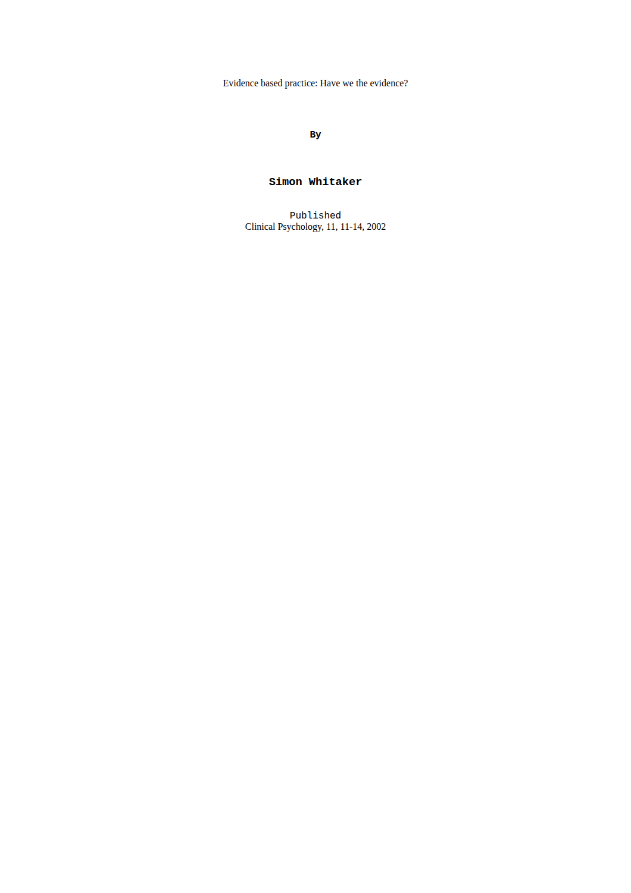Evidence based practice: Have we the evidence?
By
Simon Whitaker
Published
Clinical Psychology, 11, 11-14, 2002